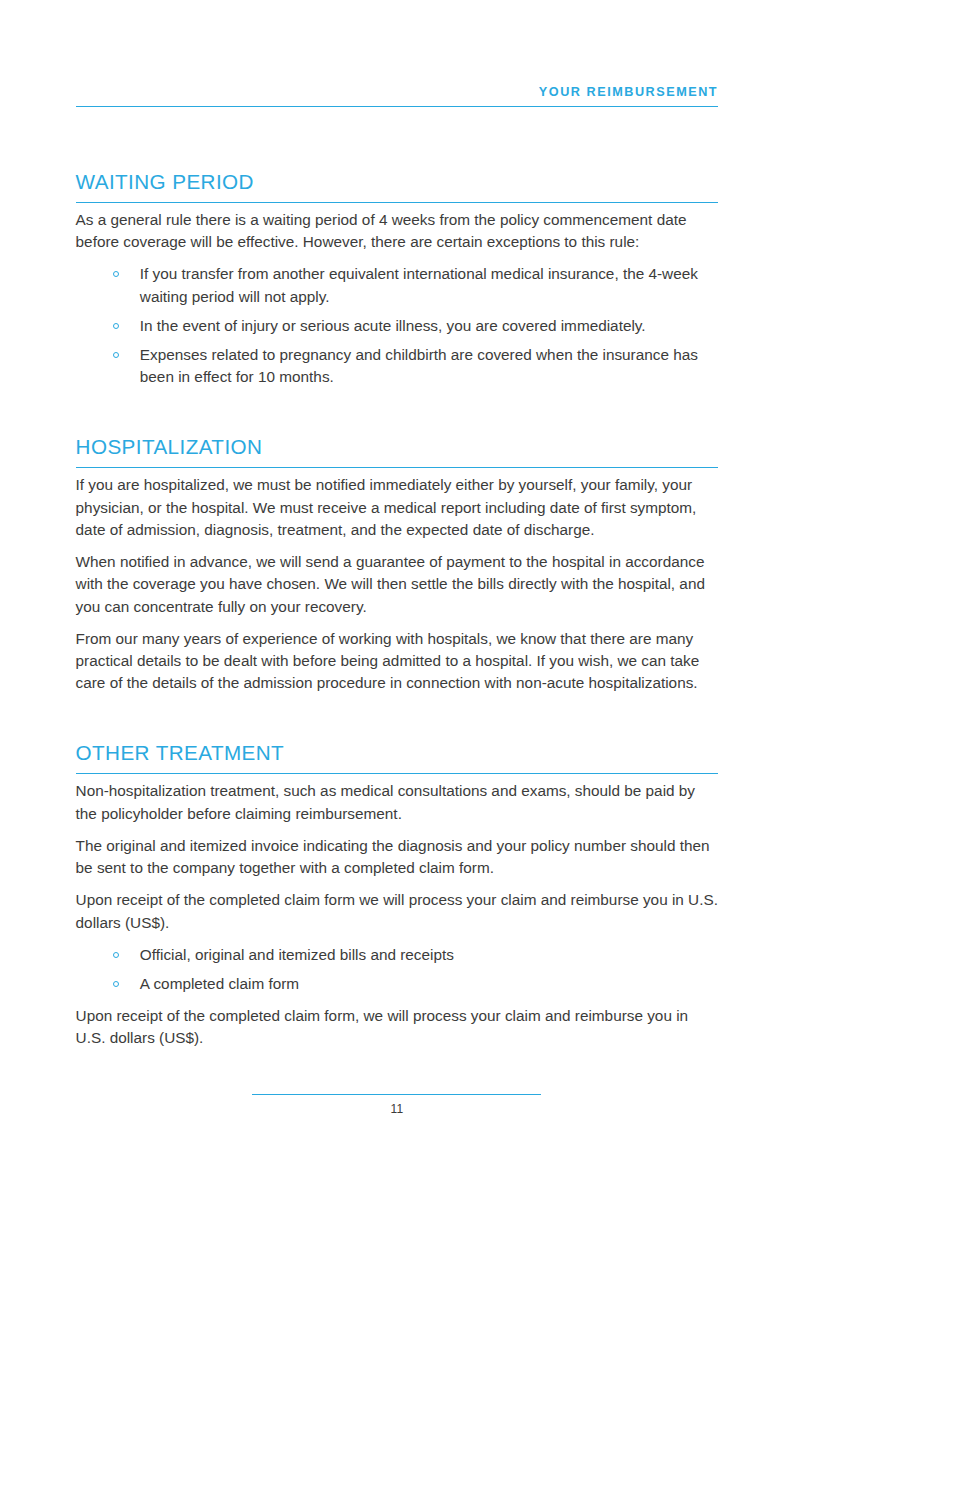Your Reimbursement
Waiting Period
As a general rule there is a waiting period of 4 weeks from the policy commencement date before coverage will be effective. However, there are certain exceptions to this rule:
If you transfer from another equivalent international medical insurance, the 4-week waiting period will not apply.
In the event of injury or serious acute illness, you are covered immediately.
Expenses related to pregnancy and childbirth are covered when the insurance has been in effect for 10 months.
Hospitalization
If you are hospitalized, we must be notified immediately either by yourself, your family, your physician, or the hospital. We must receive a medical report including date of first symptom, date of admission, diagnosis, treatment, and the expected date of discharge.
When notified in advance, we will send a guarantee of payment to the hospital in accordance with the coverage you have chosen. We will then settle the bills directly with the hospital, and you can concentrate fully on your recovery.
From our many years of experience of working with hospitals, we know that there are many practical details to be dealt with before being admitted to a hospital. If you wish, we can take care of the details of the admission procedure in connection with non-acute hospitalizations.
Other Treatment
Non-hospitalization treatment, such as medical consultations and exams, should be paid by the policyholder before claiming reimbursement.
The original and itemized invoice indicating the diagnosis and your policy number should then be sent to the company together with a completed claim form.
Upon receipt of the completed claim form we will process your claim and reimburse you in U.S. dollars (US$).
Official, original and itemized bills and receipts
A completed claim form
Upon receipt of the completed claim form, we will process your claim and reimburse you in U.S. dollars (US$).
11